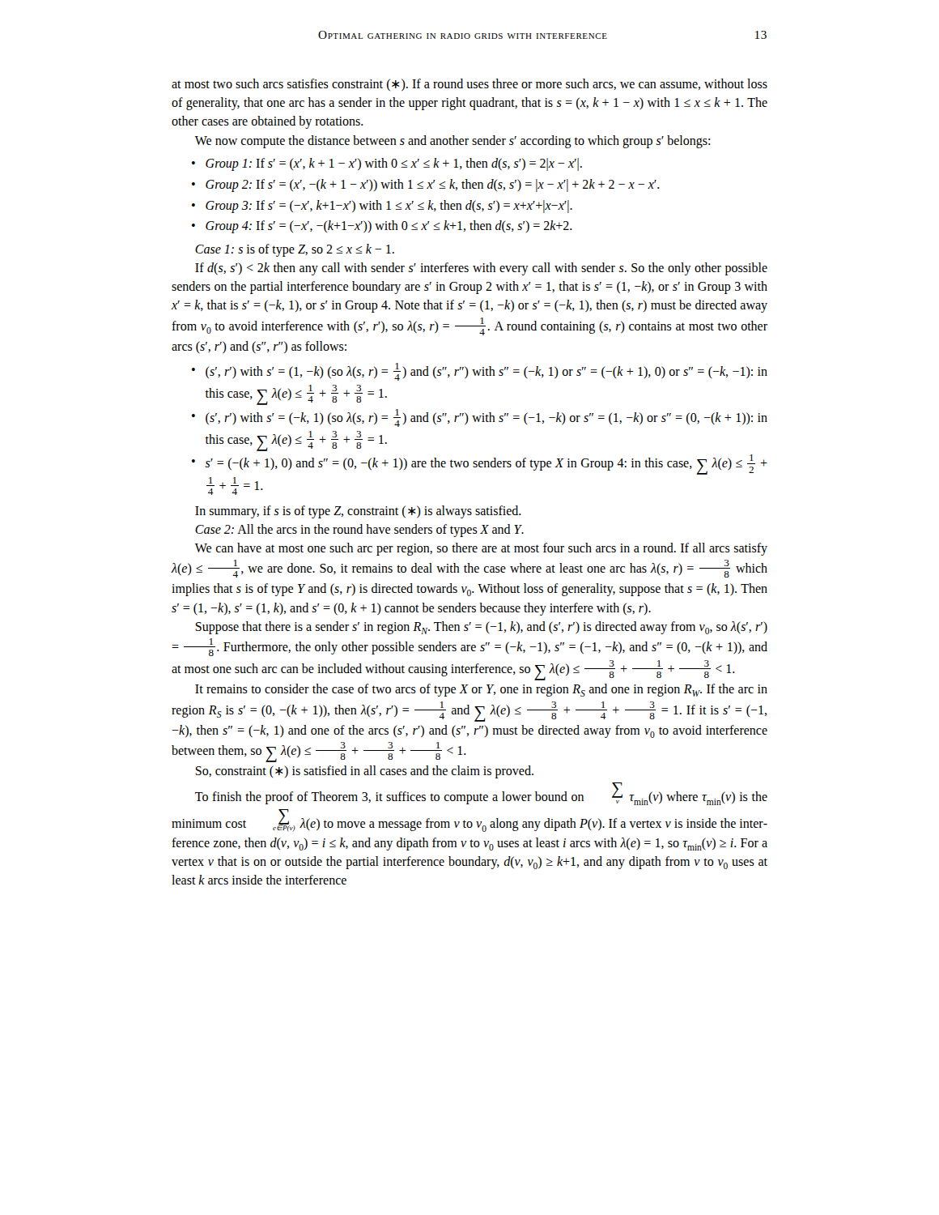Optimal gathering in radio grids with interference 13
at most two such arcs satisfies constraint (∗). If a round uses three or more such arcs, we can assume, without loss of generality, that one arc has a sender in the upper right quadrant, that is s = (x, k + 1 − x) with 1 ≤ x ≤ k + 1. The other cases are obtained by rotations.
We now compute the distance between s and another sender s′ according to which group s′ belongs:
Group 1: If s′ = (x′, k + 1 − x′) with 0 ≤ x′ ≤ k + 1, then d(s, s′) = 2|x − x′|.
Group 2: If s′ = (x′, −(k + 1 − x′)) with 1 ≤ x′ ≤ k, then d(s, s′) = |x − x′| + 2k + 2 − x − x′.
Group 3: If s′ = (−x′, k+1−x′) with 1 ≤ x′ ≤ k, then d(s, s′) = x+x′+|x−x′|.
Group 4: If s′ = (−x′, −(k+1−x′)) with 0 ≤ x′ ≤ k+1, then d(s, s′) = 2k+2.
Case 1: s is of type Z, so 2 ≤ x ≤ k − 1.
If d(s, s′) < 2k then any call with sender s′ interferes with every call with sender s. So the only other possible senders on the partial interference boundary are s′ in Group 2 with x′ = 1, that is s′ = (1, −k), or s′ in Group 3 with x′ = k, that is s′ = (−k, 1), or s′ in Group 4. Note that if s′ = (1, −k) or s′ = (−k, 1), then (s, r) must be directed away from v0 to avoid interference with (s′, r′), so λ(s, r) = 14. A round containing (s, r) contains at most two other arcs (s′, r′) and (s″, r″) as follows:
(s′, r′) with s′ = (1, −k) (so λ(s, r) = 14) and (s″, r″) with s″ = (−k, 1) or s″ = (−(k + 1), 0) or s″ = (−k, −1): in this case, ∑ λ(e) ≤ 14 + 38 + 38 = 1.
(s′, r′) with s′ = (−k, 1) (so λ(s, r) = 14) and (s″, r″) with s″ = (−1, −k) or s″ = (1, −k) or s″ = (0, −(k + 1)): in this case, ∑ λ(e) ≤ 14 + 38 + 38 = 1.
s′ = (−(k + 1), 0) and s″ = (0, −(k + 1)) are the two senders of type X in Group 4: in this case, ∑ λ(e) ≤ 12 + 14 + 14 = 1.
In summary, if s is of type Z, constraint (∗) is always satisfied.
Case 2: All the arcs in the round have senders of types X and Y.
We can have at most one such arc per region, so there are at most four such arcs in a round. If all arcs satisfy λ(e) ≤ 14, we are done. So, it remains to deal with the case where at least one arc has λ(s, r) = 38 which implies that s is of type Y and (s, r) is directed towards v0. Without loss of generality, suppose that s = (k, 1). Then s′ = (1, −k), s′ = (1, k), and s′ = (0, k + 1) cannot be senders because they interfere with (s, r).
Suppose that there is a sender s′ in region RN. Then s′ = (−1, k), and (s′, r′) is directed away from v0, so λ(s′, r′) = 18. Furthermore, the only other possible senders are s″ = (−k, −1), s″ = (−1, −k), and s″ = (0, −(k + 1)), and at most one such arc can be included without causing interference, so ∑ λ(e) ≤ 38 + 18 + 38 < 1.
It remains to consider the case of two arcs of type X or Y, one in region RS and one in region RW. If the arc in region RS is s′ = (0, −(k + 1)), then λ(s′, r′) = 14 and ∑ λ(e) ≤ 38 + 14 + 38 = 1. If it is s′ = (−1, −k), then s″ = (−k, 1) and one of the arcs (s′, r′) and (s″, r″) must be directed away from v0 to avoid interference between them, so ∑ λ(e) ≤ 38 + 38 + 18 < 1.
So, constraint (∗) is satisfied in all cases and the claim is proved.
To finish the proof of Theorem 3, it suffices to compute a lower bound on ∑v τmin(v) where τmin(v) is the minimum cost ∑e∈P(v) λ(e) to move a message from v to v0 along any dipath P(v). If a vertex v is inside the interference zone, then d(v, v0) = i ≤ k, and any dipath from v to v0 uses at least i arcs with λ(e) = 1, so τmin(v) ≥ i. For a vertex v that is on or outside the partial interference boundary, d(v, v0) ≥ k+1, and any dipath from v to v0 uses at least k arcs inside the interference